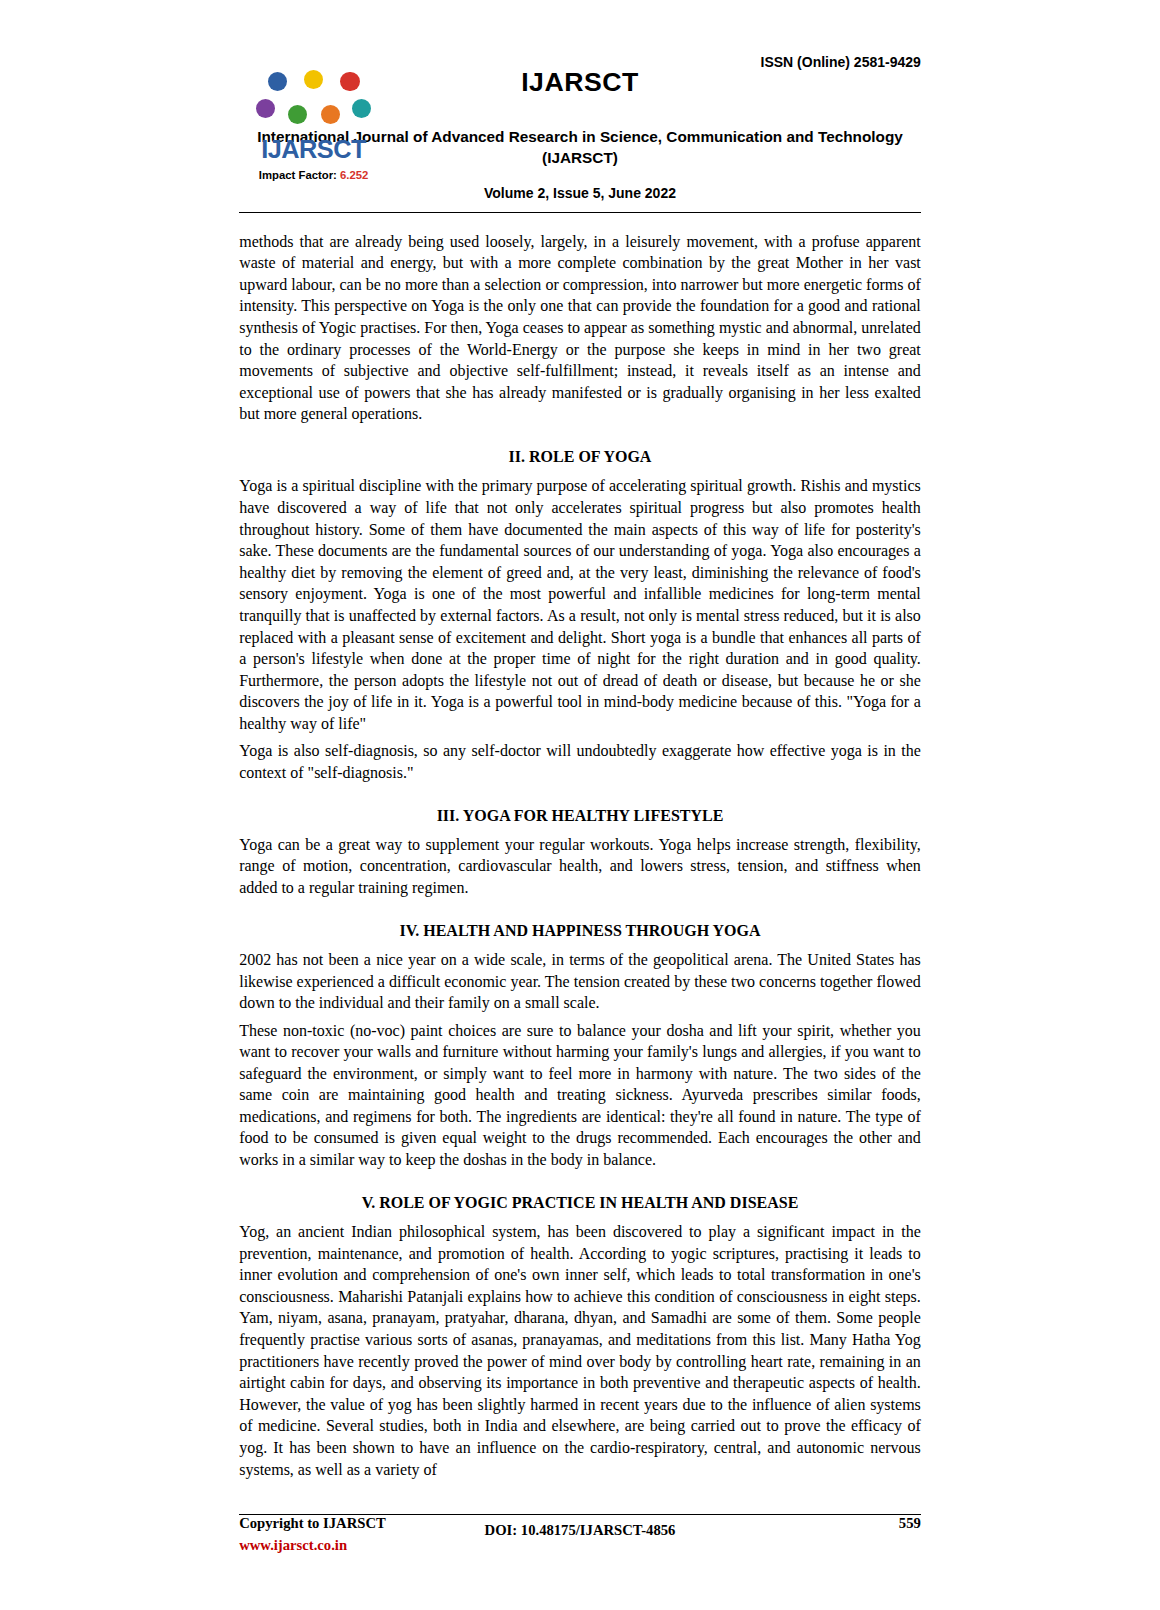IJARSCT
Impact Factor: 6.252
ISSN (Online) 2581-9429
IJARSCT
International Journal of Advanced Research in Science, Communication and Technology (IJARSCT)
Volume 2, Issue 5, June 2022
methods that are already being used loosely, largely, in a leisurely movement, with a profuse apparent waste of material and energy, but with a more complete combination by the great Mother in her vast upward labour, can be no more than a selection or compression, into narrower but more energetic forms of intensity. This perspective on Yoga is the only one that can provide the foundation for a good and rational synthesis of Yogic practises. For then, Yoga ceases to appear as something mystic and abnormal, unrelated to the ordinary processes of the World-Energy or the purpose she keeps in mind in her two great movements of subjective and objective self-fulfillment; instead, it reveals itself as an intense and exceptional use of powers that she has already manifested or is gradually organising in her less exalted but more general operations.
II. Role of Yoga
Yoga is a spiritual discipline with the primary purpose of accelerating spiritual growth. Rishis and mystics have discovered a way of life that not only accelerates spiritual progress but also promotes health throughout history. Some of them have documented the main aspects of this way of life for posterity's sake. These documents are the fundamental sources of our understanding of yoga. Yoga also encourages a healthy diet by removing the element of greed and, at the very least, diminishing the relevance of food's sensory enjoyment. Yoga is one of the most powerful and infallible medicines for long-term mental tranquilly that is unaffected by external factors. As a result, not only is mental stress reduced, but it is also replaced with a pleasant sense of excitement and delight. Short yoga is a bundle that enhances all parts of a person's lifestyle when done at the proper time of night for the right duration and in good quality. Furthermore, the person adopts the lifestyle not out of dread of death or disease, but because he or she discovers the joy of life in it. Yoga is a powerful tool in mind-body medicine because of this. "Yoga for a healthy way of life"
Yoga is also self-diagnosis, so any self-doctor will undoubtedly exaggerate how effective yoga is in the context of "self-diagnosis."
III. Yoga for Healthy Lifestyle
Yoga can be a great way to supplement your regular workouts. Yoga helps increase strength, flexibility, range of motion, concentration, cardiovascular health, and lowers stress, tension, and stiffness when added to a regular training regimen.
IV. Health and Happiness Through Yoga
2002 has not been a nice year on a wide scale, in terms of the geopolitical arena. The United States has likewise experienced a difficult economic year. The tension created by these two concerns together flowed down to the individual and their family on a small scale.
These non-toxic (no-voc) paint choices are sure to balance your dosha and lift your spirit, whether you want to recover your walls and furniture without harming your family's lungs and allergies, if you want to safeguard the environment, or simply want to feel more in harmony with nature. The two sides of the same coin are maintaining good health and treating sickness. Ayurveda prescribes similar foods, medications, and regimens for both. The ingredients are identical: they're all found in nature. The type of food to be consumed is given equal weight to the drugs recommended. Each encourages the other and works in a similar way to keep the doshas in the body in balance.
V. Role of Yogic Practice in Health and Disease
Yog, an ancient Indian philosophical system, has been discovered to play a significant impact in the prevention, maintenance, and promotion of health. According to yogic scriptures, practising it leads to inner evolution and comprehension of one's own inner self, which leads to total transformation in one's consciousness. Maharishi Patanjali explains how to achieve this condition of consciousness in eight steps. Yam, niyam, asana, pranayam, pratyahar, dharana, dhyan, and Samadhi are some of them. Some people frequently practise various sorts of asanas, pranayamas, and meditations from this list. Many Hatha Yog practitioners have recently proved the power of mind over body by controlling heart rate, remaining in an airtight cabin for days, and observing its importance in both preventive and therapeutic aspects of health. However, the value of yog has been slightly harmed in recent years due to the influence of alien systems of medicine. Several studies, both in India and elsewhere, are being carried out to prove the efficacy of yog. It has been shown to have an influence on the cardio-respiratory, central, and autonomic nervous systems, as well as a variety of
Copyright to IJARSCTwww.ijarsct.co.in
DOI: 10.48175/IJARSCT-4856
559